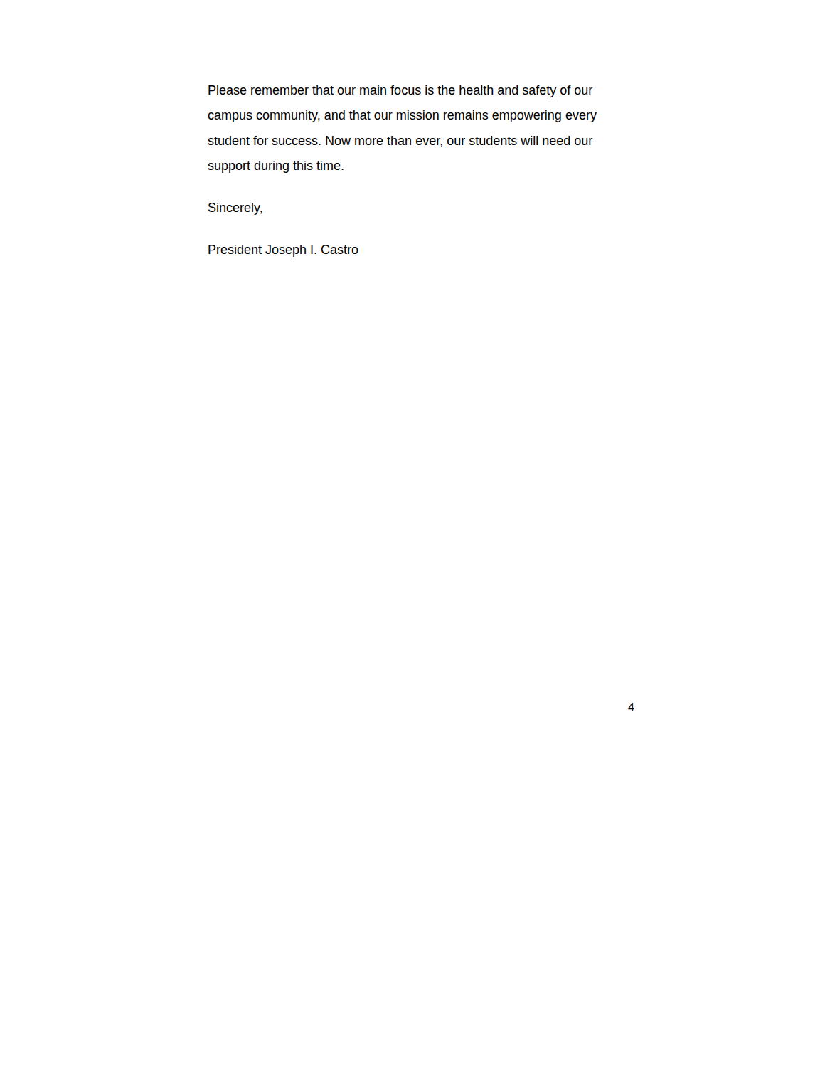Please remember that our main focus is the health and safety of our campus community, and that our mission remains empowering every student for success. Now more than ever, our students will need our support during this time.
Sincerely,
President Joseph I. Castro
4